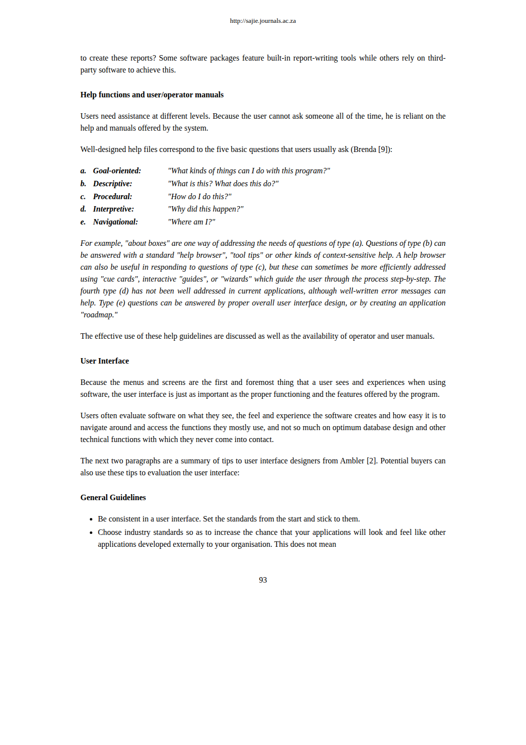http://sajie.journals.ac.za
to create these reports? Some software packages feature built-in report-writing tools while others rely on third-party software to achieve this.
Help functions and user/operator manuals
Users need assistance at different levels. Because the user cannot ask someone all of the time, he is reliant on the help and manuals offered by the system.
Well-designed help files correspond to the five basic questions that users usually ask (Brenda [9]):
a. Goal-oriented:"What kinds of things can I do with this program?"
b. Descriptive:"What is this? What does this do?"
c. Procedural:"How do I do this?"
d. Interpretive:"Why did this happen?"
e. Navigational:"Where am I?"
For example, "about boxes" are one way of addressing the needs of questions of type (a). Questions of type (b) can be answered with a standard "help browser", "tool tips" or other kinds of context-sensitive help. A help browser can also be useful in responding to questions of type (c), but these can sometimes be more efficiently addressed using "cue cards", interactive "guides", or "wizards" which guide the user through the process step-by-step. The fourth type (d) has not been well addressed in current applications, although well-written error messages can help. Type (e) questions can be answered by proper overall user interface design, or by creating an application "roadmap."
The effective use of these help guidelines are discussed as well as the availability of operator and user manuals.
User Interface
Because the menus and screens are the first and foremost thing that a user sees and experiences when using software, the user interface is just as important as the proper functioning and the features offered by the program.
Users often evaluate software on what they see, the feel and experience the software creates and how easy it is to navigate around and access the functions they mostly use, and not so much on optimum database design and other technical functions with which they never come into contact.
The next two paragraphs are a summary of tips to user interface designers from Ambler [2]. Potential buyers can also use these tips to evaluation the user interface:
General Guidelines
Be consistent in a user interface. Set the standards from the start and stick to them.
Choose industry standards so as to increase the chance that your applications will look and feel like other applications developed externally to your organisation. This does not mean
93